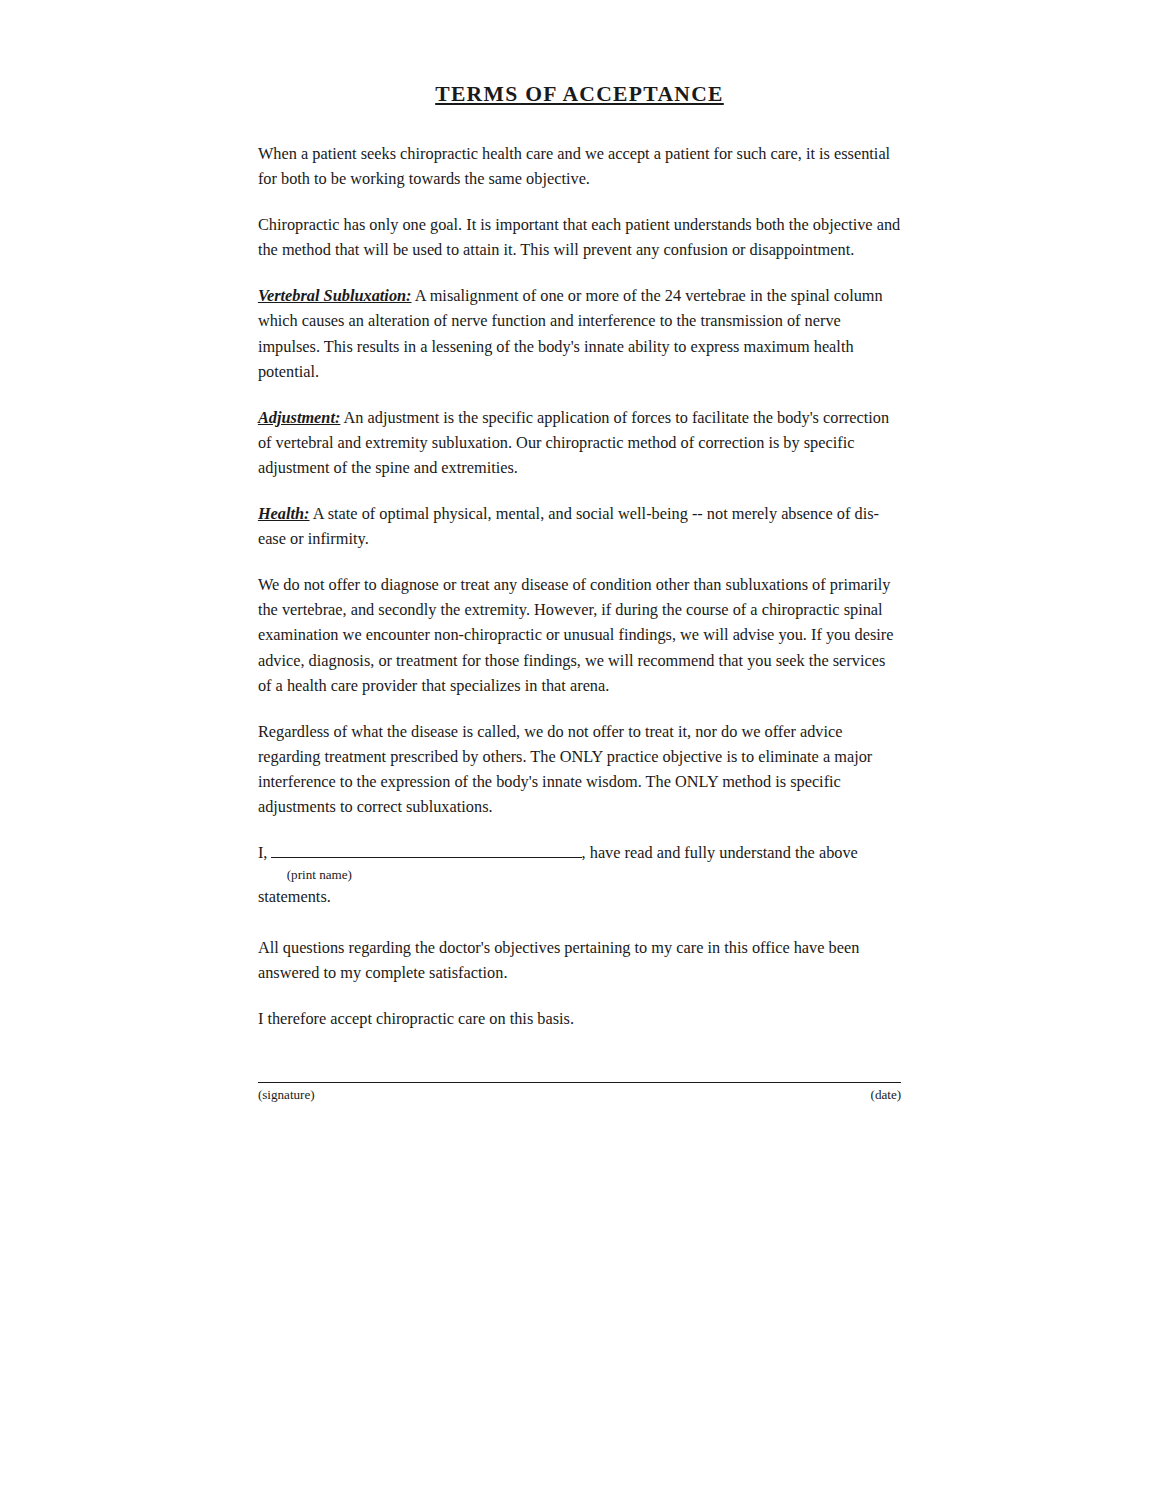TERMS OF ACCEPTANCE
When a patient seeks chiropractic health care and we accept a patient for such care, it is essential for both to be working towards the same objective.
Chiropractic has only one goal. It is important that each patient understands both the objective and the method that will be used to attain it. This will prevent any confusion or disappointment.
Vertebral Subluxation: A misalignment of one or more of the 24 vertebrae in the spinal column which causes an alteration of nerve function and interference to the transmission of nerve impulses. This results in a lessening of the body's innate ability to express maximum health potential.
Adjustment: An adjustment is the specific application of forces to facilitate the body's correction of vertebral and extremity subluxation. Our chiropractic method of correction is by specific adjustment of the spine and extremities.
Health: A state of optimal physical, mental, and social well-being -- not merely absence of dis-ease or infirmity.
We do not offer to diagnose or treat any disease of condition other than subluxations of primarily the vertebrae, and secondly the extremity. However, if during the course of a chiropractic spinal examination we encounter non-chiropractic or unusual findings, we will advise you. If you desire advice, diagnosis, or treatment for those findings, we will recommend that you seek the services of a health care provider that specializes in that arena.
Regardless of what the disease is called, we do not offer to treat it, nor do we offer advice regarding treatment prescribed by others. The ONLY practice objective is to eliminate a major interference to the expression of the body's innate wisdom. The ONLY method is specific adjustments to correct subluxations.
I, , have read and fully understand the above
(print name)
statements.
All questions regarding the doctor's objectives pertaining to my care in this office have been answered to my complete satisfaction.
I therefore accept chiropractic care on this basis.
(signature) (date)